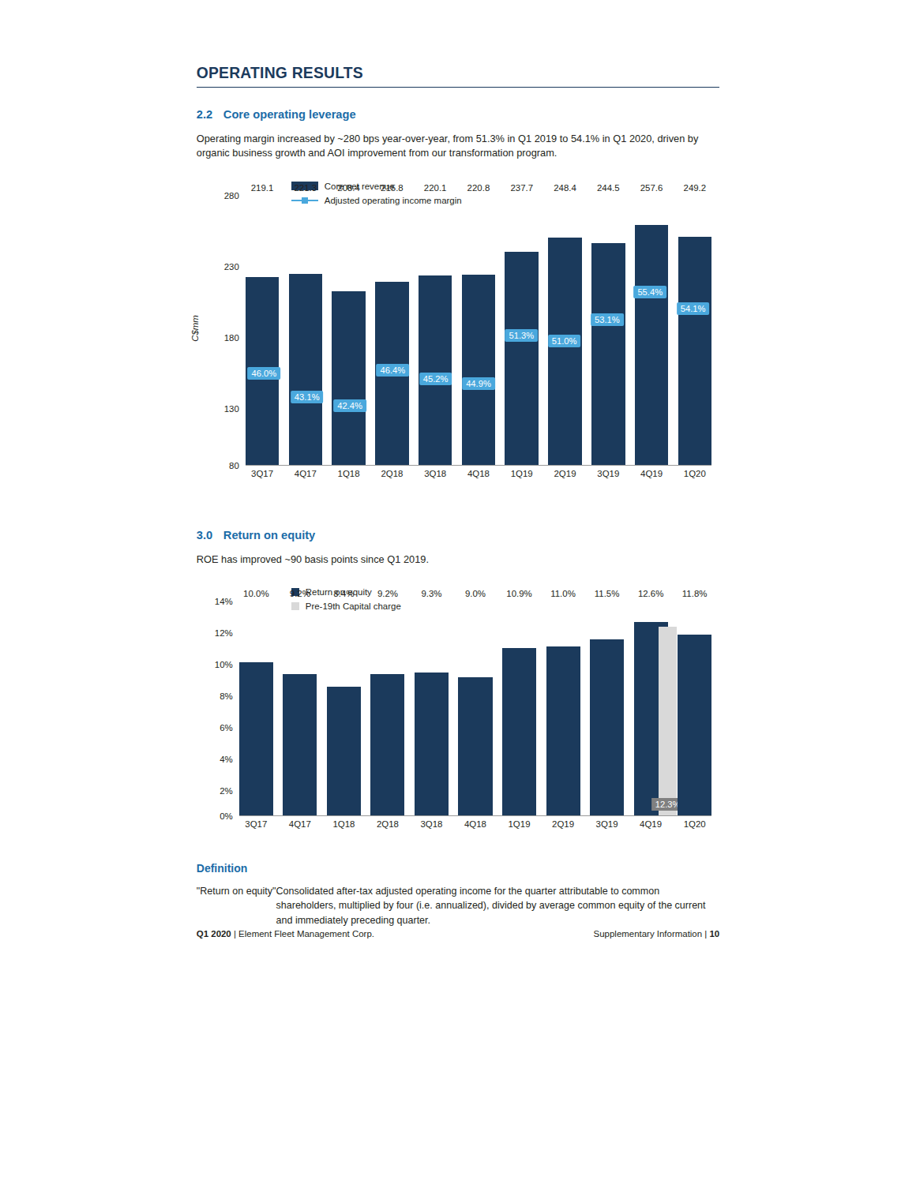OPERATING RESULTS
2.2 Core operating leverage
Operating margin increased by ~280 bps year-over-year, from 51.3% in Q1 2019 to 54.1% in Q1 2020, driven by organic business growth and AOI improvement from our transformation program.
Core net revenue
Adjusted operating income margin
280 230 180 130 80 C$mm
219.1
221.3
208.4
215.8
220.1
220.8
237.7
248.4
244.5
257.6
249.2
46.0% 43.1% 42.4% 46.4% 45.2% 44.9% 51.3% 51.0% 53.1% 55.4% 54.1%
3Q174Q171Q182Q183Q18 4Q181Q192Q193Q194Q191Q20
3.0 Return on equity
ROE has improved ~90 basis points since Q1 2019.
Return on equity
Pre-19th Capital charge
14% 12% 10% 8% 6% 4% 2% 0%
10.0%
9.2%
8.4%
9.2%
9.3%
9.0%
10.9%
11.0%
11.5%
12.6%
12.3%
11.8%
3Q174Q171Q182Q183Q18 4Q181Q192Q193Q194Q191Q20
Definition
| "Return on equity" | Consolidated after-tax adjusted operating income for the quarter attributable to common shareholders, multiplied by four (i.e. annualized), divided by average common equity of the current and immediately preceding quarter. |
Q1 2020 | Element Fleet Management Corp.
Supplementary Information | 10